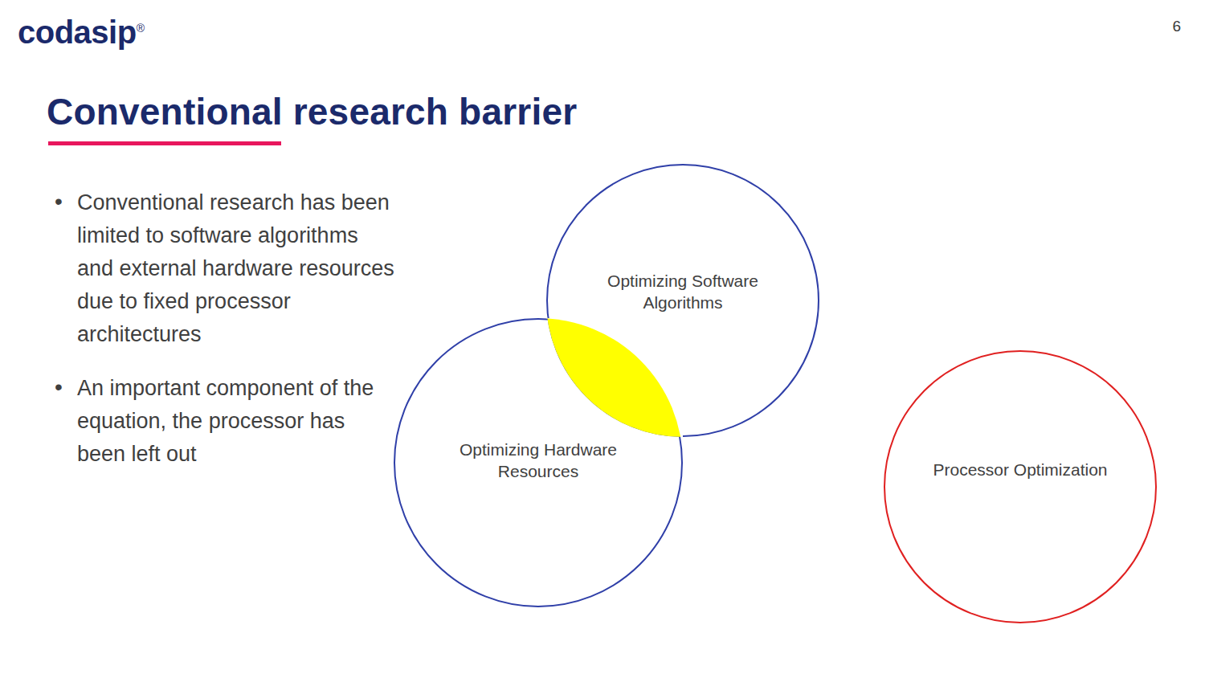codasip®
6
Conventional research barrier
Conventional research has been limited to software algorithms and external hardware resources due to fixed processor architectures
An important component of the equation, the processor has been left out
Optimizing Software
Algorithms
Optimizing Hardware
Resources
Processor Optimization